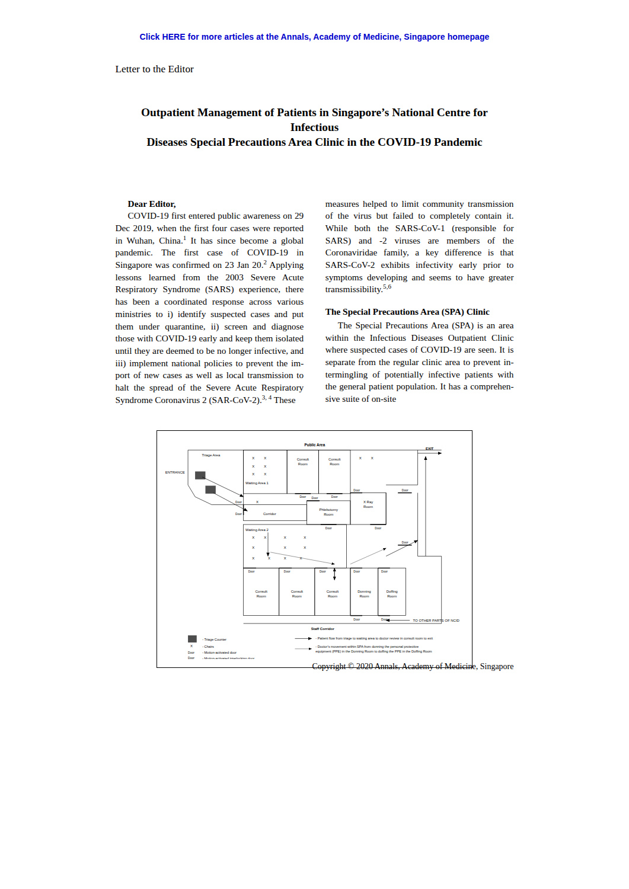Click HERE for more articles at the Annals, Academy of Medicine, Singapore homepage
Letter to the Editor
Outpatient Management of Patients in Singapore’s National Centre for Infectious
Diseases Special Precautions Area Clinic in the COVID-19 Pandemic
Dear Editor,
COVID-19 first entered public awareness on 29 Dec 2019, when the first four cases were reported in Wuhan, China.1 It has since become a global pandemic. The first case of COVID-19 in Singapore was confirmed on 23 Jan 20.2 Applying lessons learned from the 2003 Severe Acute Respiratory Syndrome (SARS) experience, there has been a coordinated response across various ministries to i) identify suspected cases and put them under quarantine, ii) screen and diagnose those with COVID-19 early and keep them isolated until they are deemed to be no longer infective, and iii) implement national policies to prevent the import of new cases as well as local transmission to halt the spread of the Severe Acute Respiratory Syndrome Coronavirus 2 (SAR-CoV-2).3, 4 These
measures helped to limit community transmission of the virus but failed to completely contain it. While both the SARS-CoV-1 (responsible for SARS) and -2 viruses are members of the Coronaviridae family, a key difference is that SARS-CoV-2 exhibits infectivity early prior to symptoms developing and seems to have greater transmissibility.5,6
The Special Precautions Area (SPA) Clinic
The Special Precautions Area (SPA) is an area within the Infectious Diseases Outpatient Clinic where suspected cases of COVID-19 are seen. It is separate from the regular clinic area to prevent intermingling of potentially infective patients with the general patient population. It has a comprehensive suite of on-site
Public Area Triage Area ENTRANCE Waiting Area 1 X X X X X X Consult Room Consult Room X X EXIT Door Door Corridor X Door Door Phlebotomy Room Door Door X Ray Room Door Door Door Waiting Area 2 X X X X X X X X X X X Door Consult Room Door Consult Room Door Consult Room Door Donning Room Door Door Doffing Room Door Door Staff Corridor TO OTHER PARTS OF NCID - Triage Counter X - Chairs Door - Motion-activated door Door - Motion-activated interlocking door - Patient flow from triage to waiting area to doctor review in consult room to exit - Doctor’s movement within SPA from donning the personal protective equipment (PPE) in the Donning Room to doffing the PPE in the Doffing Room
Copyright © 2020 Annals, Academy of Medicine, Singapore